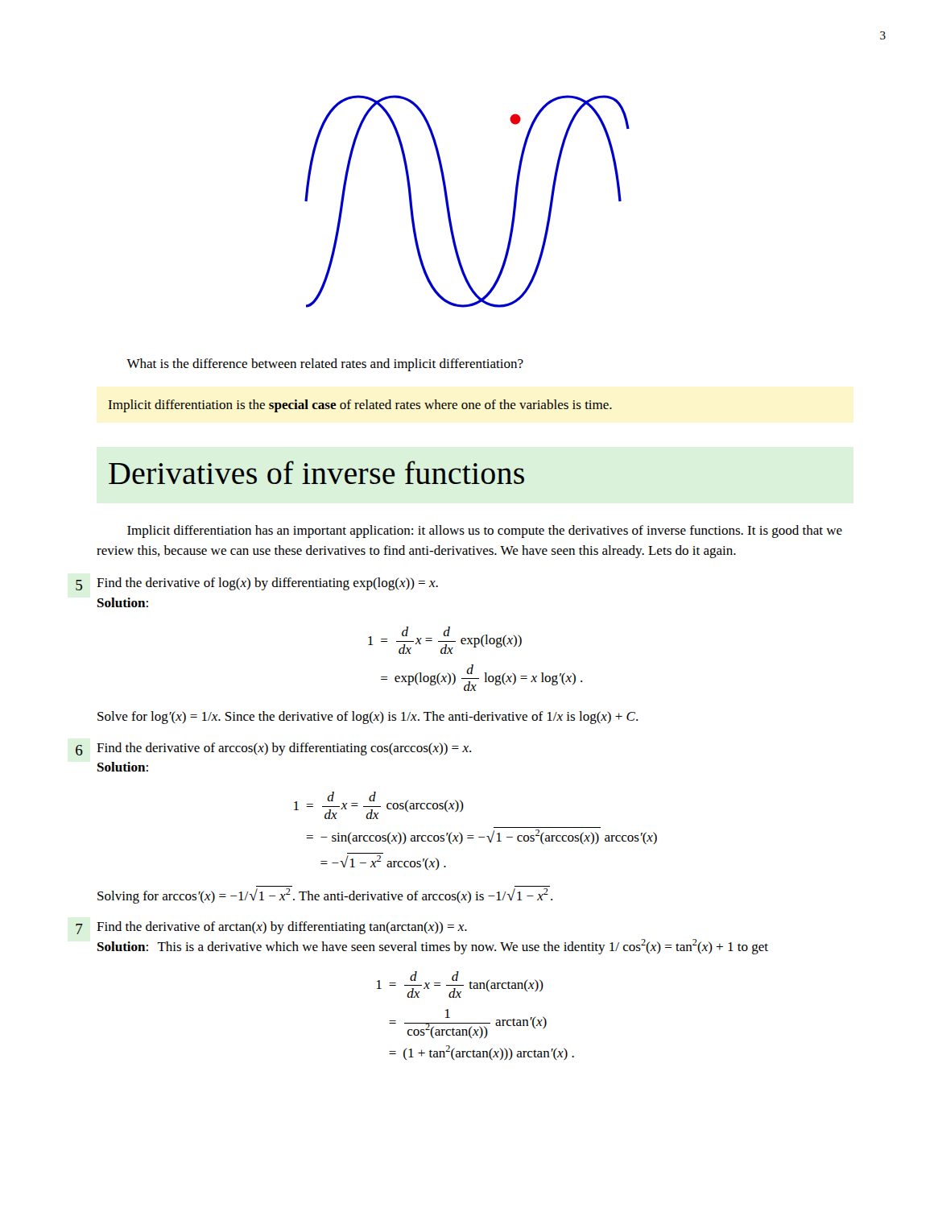3
What is the difference between related rates and implicit differentiation?
Implicit differentiation is the special case of related rates where one of the variables is time.
Derivatives of inverse functions
Implicit differentiation has an important application: it allows us to compute the derivatives of inverse functions. It is good that we review this, because we can use these derivatives to find anti-derivatives. We have seen this already. Lets do it again.
5 Find the derivative of log(x) by differentiating exp(log(x)) = x.
Solution:
| 1 | = | d dx x = d dx exp ( log ( x )) |
| | = | exp ( log ( x )) d dx log ( x ) = x log ′ ( x ) . |
Solve for log′(x) = 1/x. Since the derivative of log(x) is 1/x. The anti-derivative of 1/x is log(x) + C.
6 Find the derivative of arccos(x) by differentiating cos(arccos(x)) = x.
Solution:
| 1 | = | d dx x = d dx cos ( arccos ( x )) |
| | = | − sin ( arccos ( x )) arccos ′ ( x ) = − 1 − cos 2 ( arccos ( x )) arccos ′ ( x ) |
| | | = − 1 − x 2 arccos ′ ( x ) . |
Solving for arccos′(x) = −1/1 − x2. The anti-derivative of arccos(x) is −1/1 − x2.
7 Find the derivative of arctan(x) by differentiating tan(arctan(x)) = x.
Solution: This is a derivative which we have seen several times by now. We use the identity 1/ cos2(x) = tan2(x) + 1 to get
| 1 | = | d dx x = d dx tan ( arctan ( x )) |
| | = | 1 cos 2 ( arctan ( x )) arctan ′ ( x ) |
| | = | (1 + tan 2 ( arctan ( x ))) arctan ′ ( x ) . |